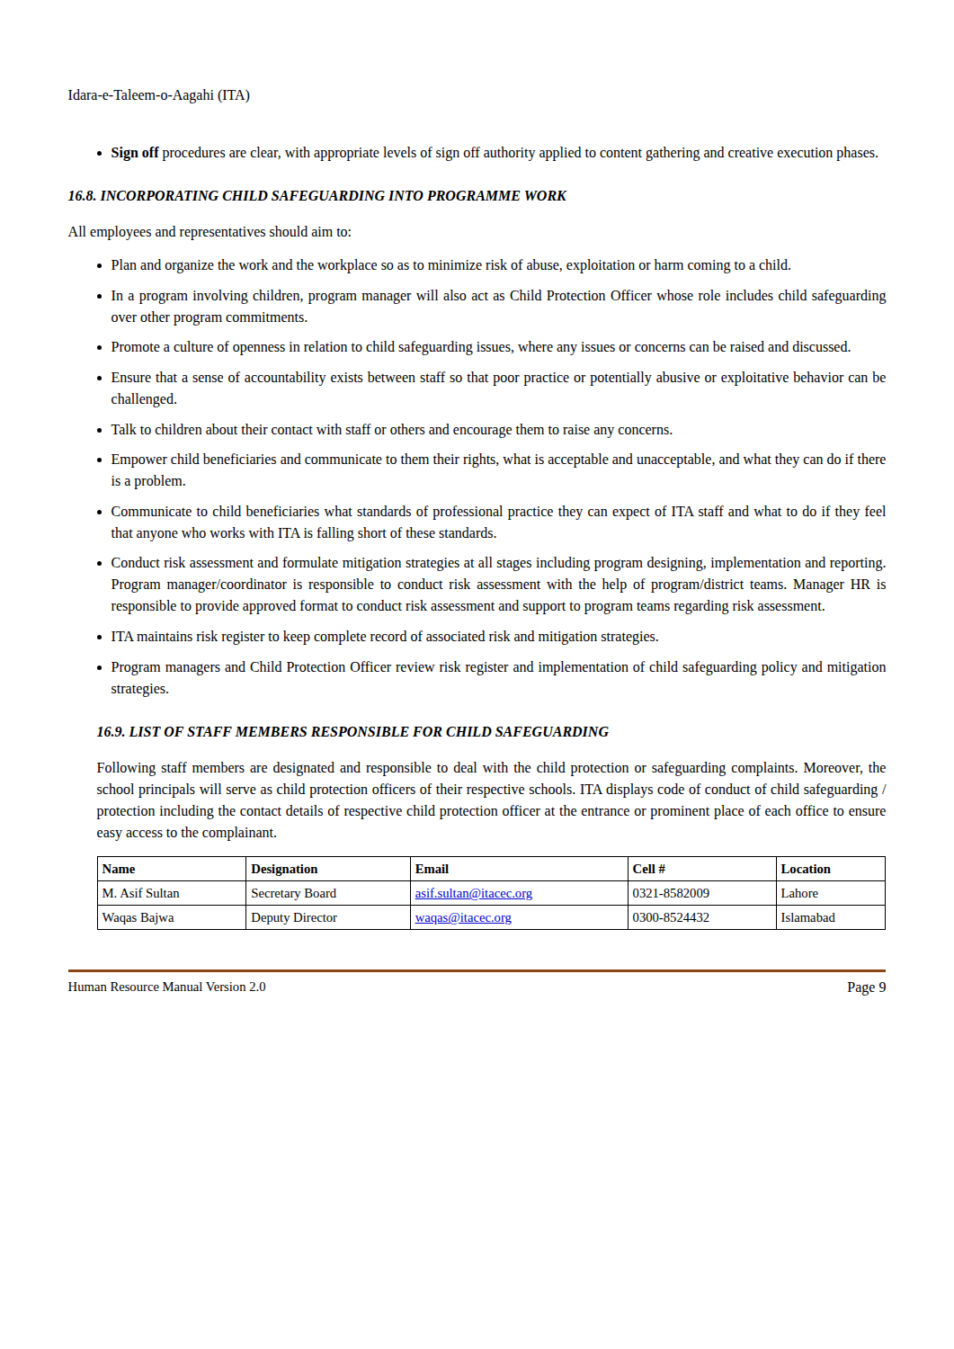Idara-e-Taleem-o-Aagahi (ITA)
Sign off procedures are clear, with appropriate levels of sign off authority applied to content gathering and creative execution phases.
16.8. INCORPORATING CHILD SAFEGUARDING INTO PROGRAMME WORK
All employees and representatives should aim to:
Plan and organize the work and the workplace so as to minimize risk of abuse, exploitation or harm coming to a child.
In a program involving children, program manager will also act as Child Protection Officer whose role includes child safeguarding over other program commitments.
Promote a culture of openness in relation to child safeguarding issues, where any issues or concerns can be raised and discussed.
Ensure that a sense of accountability exists between staff so that poor practice or potentially abusive or exploitative behavior can be challenged.
Talk to children about their contact with staff or others and encourage them to raise any concerns.
Empower child beneficiaries and communicate to them their rights, what is acceptable and unacceptable, and what they can do if there is a problem.
Communicate to child beneficiaries what standards of professional practice they can expect of ITA staff and what to do if they feel that anyone who works with ITA is falling short of these standards.
Conduct risk assessment and formulate mitigation strategies at all stages including program designing, implementation and reporting. Program manager/coordinator is responsible to conduct risk assessment with the help of program/district teams. Manager HR is responsible to provide approved format to conduct risk assessment and support to program teams regarding risk assessment.
ITA maintains risk register to keep complete record of associated risk and mitigation strategies.
Program managers and Child Protection Officer review risk register and implementation of child safeguarding policy and mitigation strategies.
16.9. LIST OF STAFF MEMBERS RESPONSIBLE FOR CHILD SAFEGUARDING
Following staff members are designated and responsible to deal with the child protection or safeguarding complaints. Moreover, the school principals will serve as child protection officers of their respective schools. ITA displays code of conduct of child safeguarding / protection including the contact details of respective child protection officer at the entrance or prominent place of each office to ensure easy access to the complainant.
| Name | Designation | Email | Cell # | Location |
| --- | --- | --- | --- | --- |
| M. Asif Sultan | Secretary Board | asif.sultan@itacec.org | 0321-8582009 | Lahore |
| Waqas Bajwa | Deputy Director | waqas@itacec.org | 0300-8524432 | Islamabad |
Human Resource Manual Version 2.0 Page 9